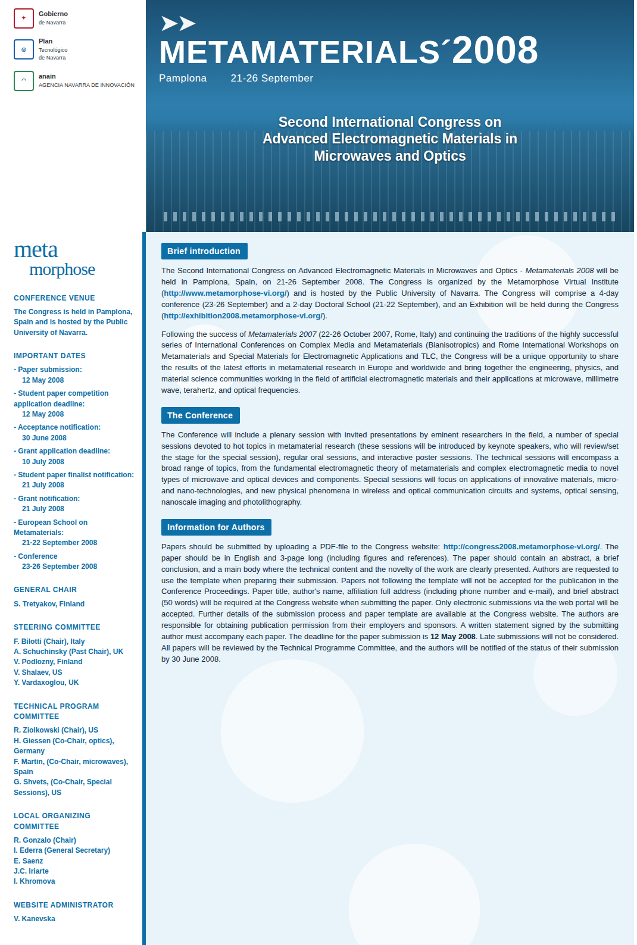✦
Gobiernode Navarra
◎
PlanTecnológico
de Navarra
◠
anainAGENCIA NAVARRA DE INNOVACIÓN
➤➤
Metamaterials´2008
Pamplona 21-26 September
Second International Congress on
Advanced Electromagnetic Materials in
Microwaves and Optics
meta morphose
Conference Venue
The Congress is held in Pamplona, Spain and is hosted by the Public University of Navarra.
Important Dates
- Paper submission:12 May 2008
- Student paper competition application deadline:12 May 2008
- Acceptance notification:30 June 2008
- Grant application deadline:10 July 2008
- Student paper finalist notification:21 July 2008
- Grant notification:21 July 2008
- European School on Metamaterials:21-22 September 2008
- Conference23-26 September 2008
General Chair
S. Tretyakov, Finland
Steering Committee
F. Bilotti (Chair), Italy
A. Schuchinsky (Past Chair), UK
V. Podlozny, Finland
V. Shalaev, US
Y. Vardaxoglou, UK
Technical Program Committee
R. Ziolkowski (Chair), US
H. Giessen (Co-Chair, optics), Germany
F. Martin, (Co-Chair, microwaves), Spain
G. Shvets, (Co-Chair, Special Sessions), US
Local Organizing Committee
R. Gonzalo (Chair)
I. Ederra (General Secretary)
E. Saenz
J.C. Iriarte
I. Khromova
Website Administrator
V. Kanevska
Brief introduction
The Second International Congress on Advanced Electromagnetic Materials in Microwaves and Optics - Metamaterials 2008 will be held in Pamplona, Spain, on 21-26 September 2008. The Congress is organized by the Metamorphose Virtual Institute (http://www.metamorphose-vi.org/) and is hosted by the Public University of Navarra. The Congress will comprise a 4-day conference (23-26 September) and a 2-day Doctoral School (21-22 September), and an Exhibition will be held during the Congress (http://exhibition2008.metamorphose-vi.org/).
Following the success of Metamaterials 2007 (22-26 October 2007, Rome, Italy) and continuing the traditions of the highly successful series of International Conferences on Complex Media and Metamaterials (Bianisotropics) and Rome International Workshops on Metamaterials and Special Materials for Electromagnetic Applications and TLC, the Congress will be a unique opportunity to share the results of the latest efforts in metamaterial research in Europe and worldwide and bring together the engineering, physics, and material science communities working in the field of artificial electromagnetic materials and their applications at microwave, millimetre wave, terahertz, and optical frequencies.
The Conference
The Conference will include a plenary session with invited presentations by eminent researchers in the field, a number of special sessions devoted to hot topics in metamaterial research (these sessions will be introduced by keynote speakers, who will review/set the stage for the special session), regular oral sessions, and interactive poster sessions. The technical sessions will encompass a broad range of topics, from the fundamental electromagnetic theory of metamaterials and complex electromagnetic media to novel types of microwave and optical devices and components. Special sessions will focus on applications of innovative materials, micro-and nano-technologies, and new physical phenomena in wireless and optical communication circuits and systems, optical sensing, nanoscale imaging and photolithography.
Information for Authors
Papers should be submitted by uploading a PDF-file to the Congress website: http://congress2008.metamorphose-vi.org/. The paper should be in English and 3-page long (including figures and references). The paper should contain an abstract, a brief conclusion, and a main body where the technical content and the novelty of the work are clearly presented. Authors are requested to use the template when preparing their submission. Papers not following the template will not be accepted for the publication in the Conference Proceedings. Paper title, author's name, affiliation full address (including phone number and e-mail), and brief abstract (50 words) will be required at the Congress website when submitting the paper. Only electronic submissions via the web portal will be accepted. Further details of the submission process and paper template are available at the Congress website. The authors are responsible for obtaining publication permission from their employers and sponsors. A written statement signed by the submitting author must accompany each paper. The deadline for the paper submission is 12 May 2008. Late submissions will not be considered. All papers will be reviewed by the Technical Programme Committee, and the authors will be notified of the status of their submission by 30 June 2008.